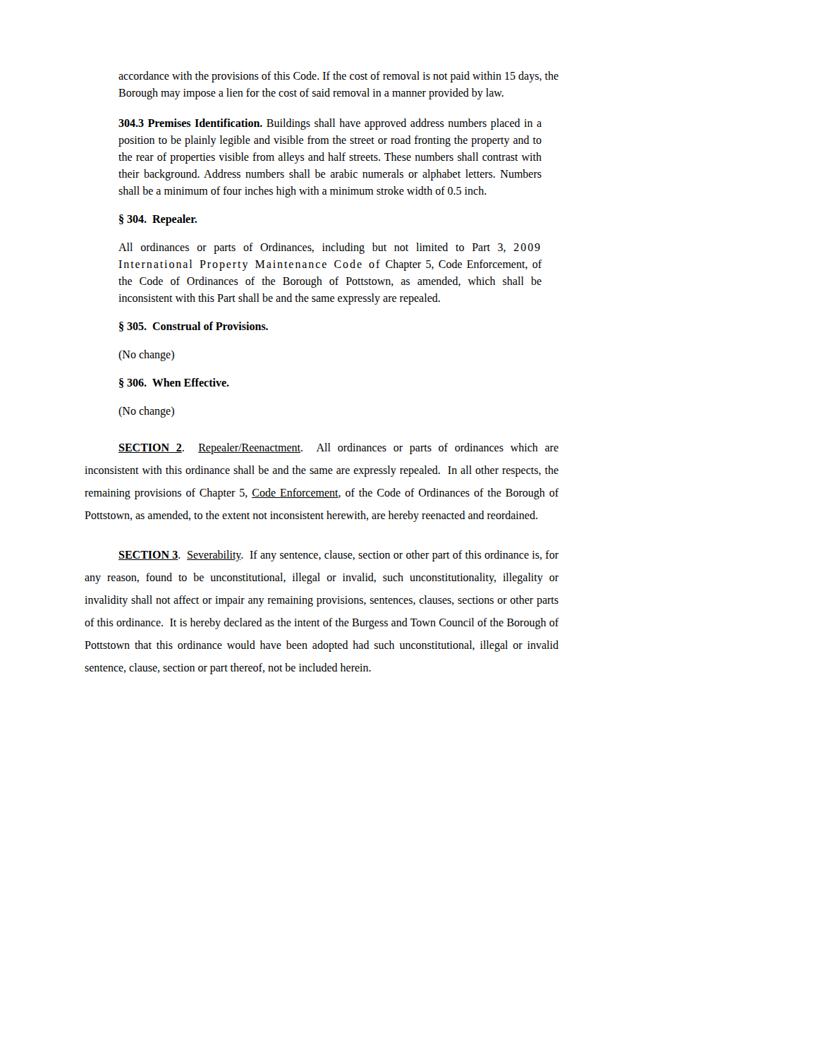accordance with the provisions of this Code. If the cost of removal is not paid within 15 days, the Borough may impose a lien for the cost of said removal in a manner provided by law.
304.3 Premises Identification. Buildings shall have approved address numbers placed in a position to be plainly legible and visible from the street or road fronting the property and to the rear of properties visible from alleys and half streets. These numbers shall contrast with their background. Address numbers shall be arabic numerals or alphabet letters. Numbers shall be a minimum of four inches high with a minimum stroke width of 0.5 inch.
§ 304. Repealer.
All ordinances or parts of Ordinances, including but not limited to Part 3, 2009 International Property Maintenance Code of Chapter 5, Code Enforcement, of the Code of Ordinances of the Borough of Pottstown, as amended, which shall be inconsistent with this Part shall be and the same expressly are repealed.
§ 305. Construal of Provisions.
(No change)
§ 306. When Effective.
(No change)
SECTION 2. Repealer/Reenactment. All ordinances or parts of ordinances which are inconsistent with this ordinance shall be and the same are expressly repealed. In all other respects, the remaining provisions of Chapter 5, Code Enforcement, of the Code of Ordinances of the Borough of Pottstown, as amended, to the extent not inconsistent herewith, are hereby reenacted and reordained.
SECTION 3. Severability. If any sentence, clause, section or other part of this ordinance is, for any reason, found to be unconstitutional, illegal or invalid, such unconstitutionality, illegality or invalidity shall not affect or impair any remaining provisions, sentences, clauses, sections or other parts of this ordinance. It is hereby declared as the intent of the Burgess and Town Council of the Borough of Pottstown that this ordinance would have been adopted had such unconstitutional, illegal or invalid sentence, clause, section or part thereof, not be included herein.